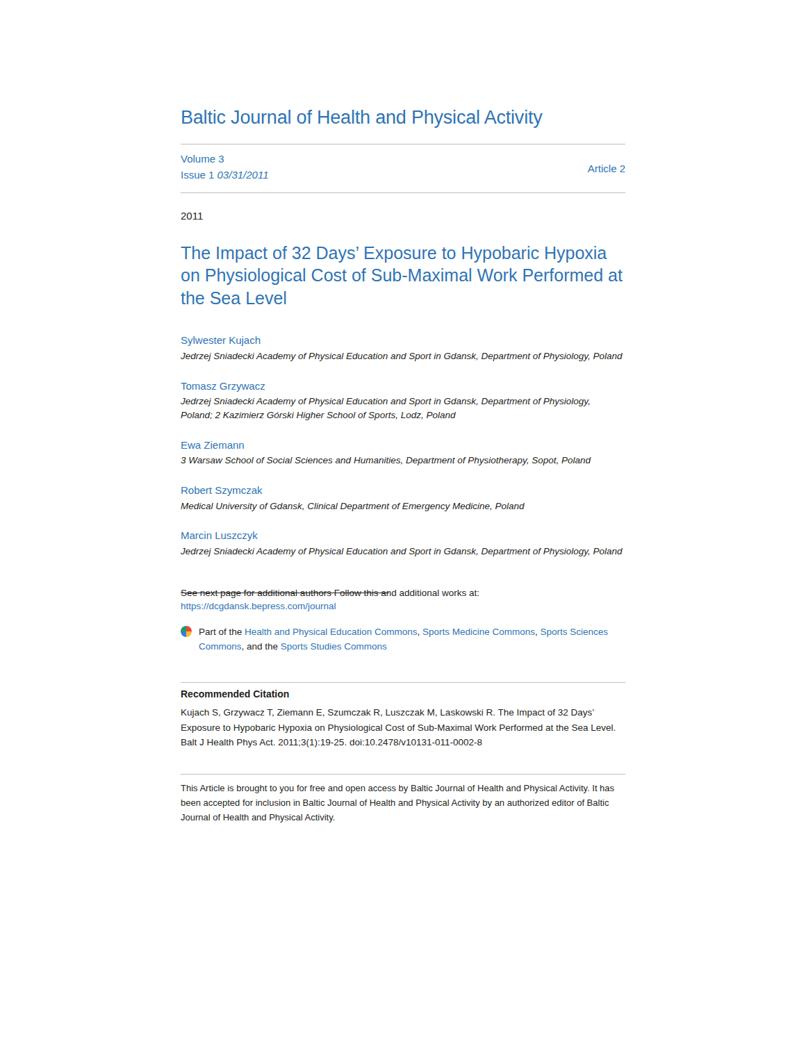Baltic Journal of Health and Physical Activity
Volume 3
Issue 1 03/31/2011
Article 2
2011
The Impact of 32 Days’ Exposure to Hypobaric Hypoxia on Physiological Cost of Sub-Maximal Work Performed at the Sea Level
Sylwester Kujach
Jedrzej Sniadecki Academy of Physical Education and Sport in Gdansk, Department of Physiology, Poland
Tomasz Grzywacz
Jedrzej Sniadecki Academy of Physical Education and Sport in Gdansk, Department of Physiology,
Poland; 2 Kazimierz Górski Higher School of Sports, Lodz, Poland
Ewa Ziemann
3 Warsaw School of Social Sciences and Humanities, Department of Physiotherapy, Sopot, Poland
Robert Szymczak
Medical University of Gdansk, Clinical Department of Emergency Medicine, Poland
Marcin Luszczyk
Jedrzej Sniadecki Academy of Physical Education and Sport in Gdansk, Department of Physiology, Poland
See next page for additional authors Follow this and additional works at: https://dcgdansk.bepress.com/journal
Part of the Health and Physical Education Commons, Sports Medicine Commons, Sports Sciences Commons, and the Sports Studies Commons
Recommended Citation
Kujach S, Grzywacz T, Ziemann E, Szumczak R, Luszczak M, Laskowski R. The Impact of 32 Days’ Exposure to Hypobaric Hypoxia on Physiological Cost of Sub-Maximal Work Performed at the Sea Level. Balt J Health Phys Act. 2011;3(1):19-25. doi:10.2478/v10131-011-0002-8
This Article is brought to you for free and open access by Baltic Journal of Health and Physical Activity. It has been accepted for inclusion in Baltic Journal of Health and Physical Activity by an authorized editor of Baltic Journal of Health and Physical Activity.